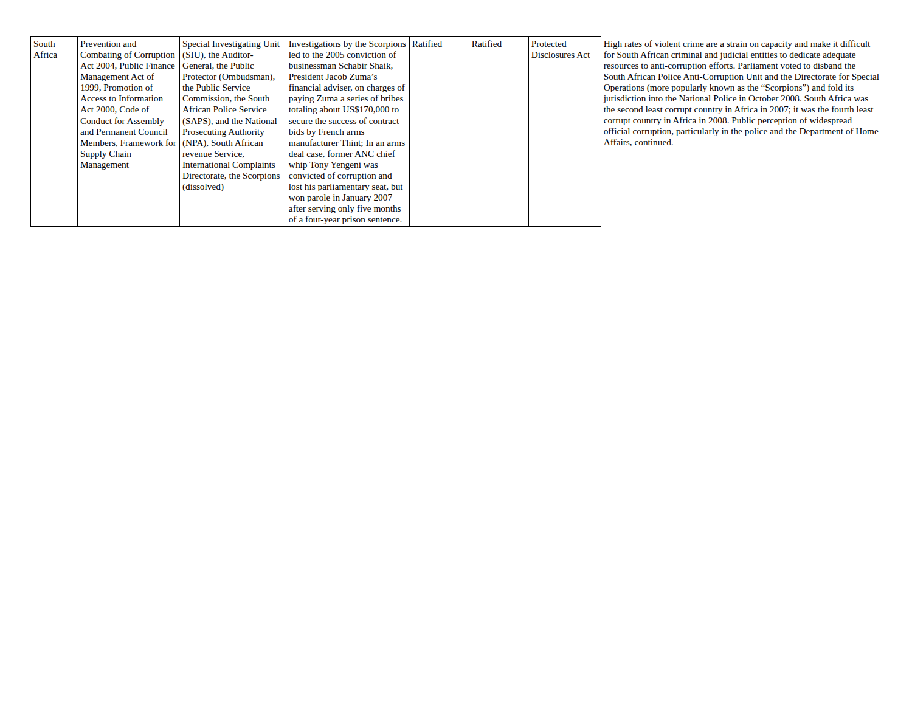| South Africa | Prevention and Combating of Corruption Act 2004, Public Finance Management Act of 1999, Promotion of Access to Information Act 2000, Code of Conduct for Assembly and Permanent Council Members, Framework for Supply Chain Management | Special Investigating Unit (SIU), the Auditor-General, the Public Protector (Ombudsman), the Public Service Commission, the South African Police Service (SAPS), and the National Prosecuting Authority (NPA), South African revenue Service, International Complaints Directorate, the Scorpions (dissolved) | Investigations by the Scorpions led to the 2005 conviction of businessman Schabir Shaik, President Jacob Zuma’s financial adviser, on charges of paying Zuma a series of bribes totaling about US$170,000 to secure the success of contract bids by French arms manufacturer Thint; In an arms deal case, former ANC chief whip Tony Yengeni was convicted of corruption and lost his parliamentary seat, but won parole in January 2007 after serving only five months of a four-year prison sentence. | Ratified | Ratified | Protected Disclosures Act | High rates of violent crime are a strain on capacity and make it difficult for South African criminal and judicial entities to dedicate adequate resources to anti-corruption efforts. Parliament voted to disband the South African Police Anti-Corruption Unit and the Directorate for Special Operations (more popularly known as the “Scorpions”) and fold its jurisdiction into the National Police in October 2008. South Africa was the second least corrupt country in Africa in 2007; it was the fourth least corrupt country in Africa in 2008. Public perception of widespread official corruption, particularly in the police and the Department of Home Affairs, continued. |